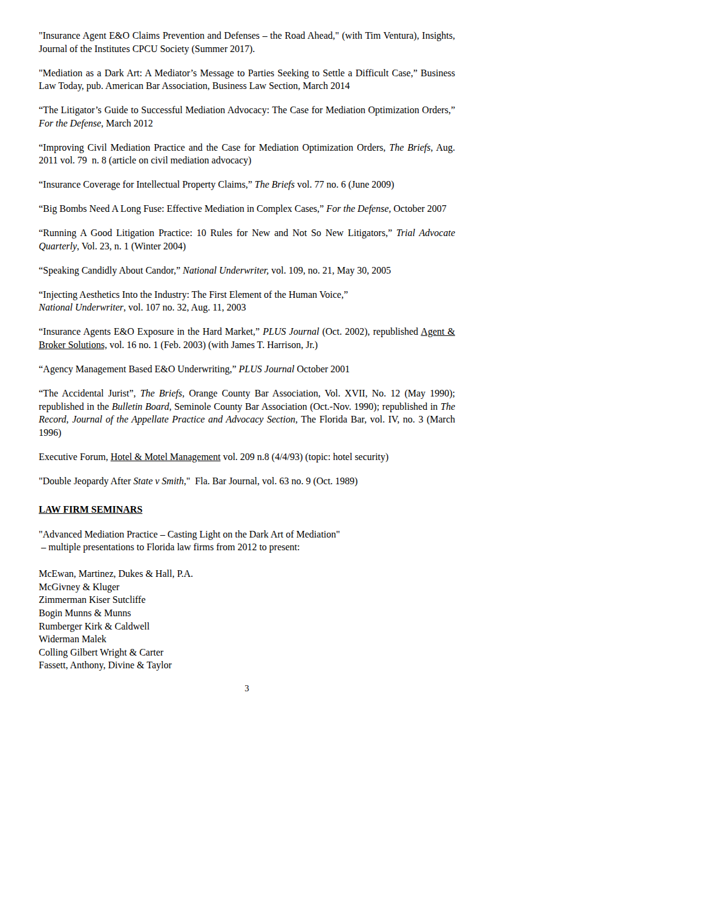"Insurance Agent E&O Claims Prevention and Defenses – the Road Ahead," (with Tim Ventura), Insights, Journal of the Institutes CPCU Society (Summer 2017).
"Mediation as a Dark Art: A Mediator’s Message to Parties Seeking to Settle a Difficult Case,” Business Law Today, pub. American Bar Association, Business Law Section, March 2014
“The Litigator’s Guide to Successful Mediation Advocacy: The Case for Mediation Optimization Orders,” For the Defense, March 2012
“Improving Civil Mediation Practice and the Case for Mediation Optimization Orders, The Briefs, Aug. 2011 vol. 79 n. 8 (article on civil mediation advocacy)
“Insurance Coverage for Intellectual Property Claims,” The Briefs vol. 77 no. 6 (June 2009)
“Big Bombs Need A Long Fuse: Effective Mediation in Complex Cases,” For the Defense, October 2007
“Running A Good Litigation Practice: 10 Rules for New and Not So New Litigators,” Trial Advocate Quarterly, Vol. 23, n. 1 (Winter 2004)
“Speaking Candidly About Candor,” National Underwriter, vol. 109, no. 21, May 30, 2005
“Injecting Aesthetics Into the Industry: The First Element of the Human Voice,”
National Underwriter, vol. 107 no. 32, Aug. 11, 2003
“Insurance Agents E&O Exposure in the Hard Market,” PLUS Journal (Oct. 2002), republished Agent & Broker Solutions, vol. 16 no. 1 (Feb. 2003) (with James T. Harrison, Jr.)
“Agency Management Based E&O Underwriting,” PLUS Journal October 2001
“The Accidental Jurist”, The Briefs, Orange County Bar Association, Vol. XVII, No. 12 (May 1990); republished in the Bulletin Board, Seminole County Bar Association (Oct.-Nov. 1990); republished in The Record, Journal of the Appellate Practice and Advocacy Section, The Florida Bar, vol. IV, no. 3 (March 1996)
Executive Forum, Hotel & Motel Management vol. 209 n.8 (4/4/93) (topic: hotel security)
"Double Jeopardy After State v Smith," Fla. Bar Journal, vol. 63 no. 9 (Oct. 1989)
LAW FIRM SEMINARS
"Advanced Mediation Practice – Casting Light on the Dark Art of Mediation"
– multiple presentations to Florida law firms from 2012 to present:
McEwan, Martinez, Dukes & Hall, P.A.
McGivney & Kluger
Zimmerman Kiser Sutcliffe
Bogin Munns & Munns
Rumberger Kirk & Caldwell
Widerman Malek
Colling Gilbert Wright & Carter
Fassett, Anthony, Divine & Taylor
3